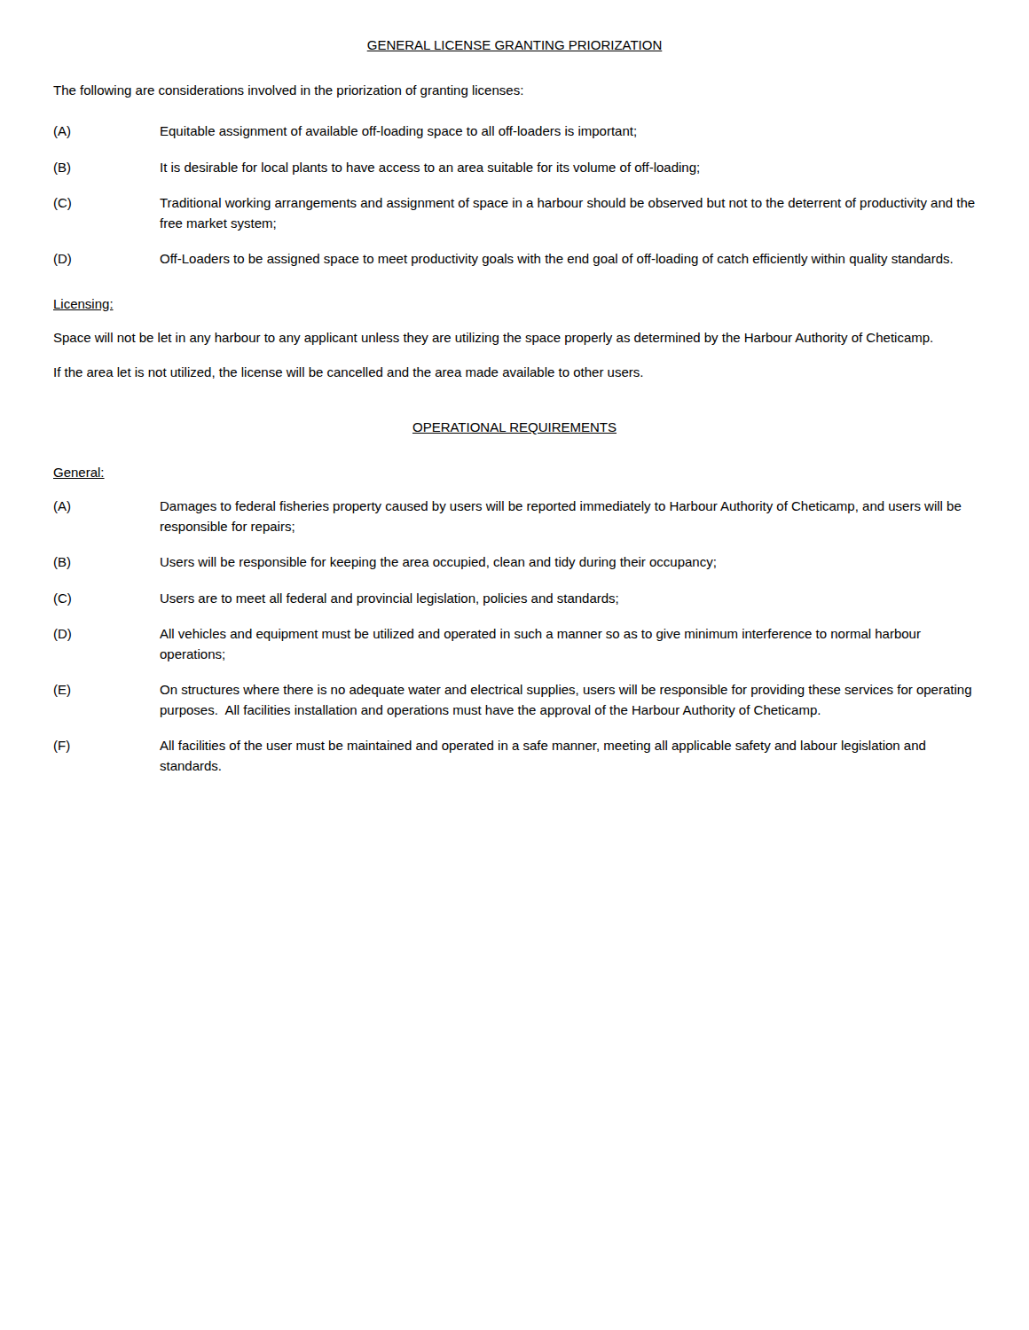GENERAL LICENSE GRANTING PRIORIZATION
The following are considerations involved in the priorization of granting licenses:
(A)
Equitable assignment of available off-loading space to all off-loaders is important;
(B)
It is desirable for local plants to have access to an area suitable for its volume of off-loading;
(C)
Traditional working arrangements and assignment of space in a harbour should be observed but not to the deterrent of productivity and the free market system;
(D)
Off-Loaders to be assigned space to meet productivity goals with the end goal of off-loading of catch efficiently within quality standards.
Licensing:
Space will not be let in any harbour to any applicant unless they are utilizing the space properly as determined by the Harbour Authority of Cheticamp.
If the area let is not utilized, the license will be cancelled and the area made available to other users.
OPERATIONAL REQUIREMENTS
General:
(A)
Damages to federal fisheries property caused by users will be reported immediately to Harbour Authority of Cheticamp, and users will be responsible for repairs;
(B)
Users will be responsible for keeping the area occupied, clean and tidy during their occupancy;
(C)
Users are to meet all federal and provincial legislation, policies and standards;
(D)
All vehicles and equipment must be utilized and operated in such a manner so as to give minimum interference to normal harbour operations;
(E)
On structures where there is no adequate water and electrical supplies, users will be responsible for providing these services for operating purposes. All facilities installation and operations must have the approval of the Harbour Authority of Cheticamp.
(F)
All facilities of the user must be maintained and operated in a safe manner, meeting all applicable safety and labour legislation and standards.